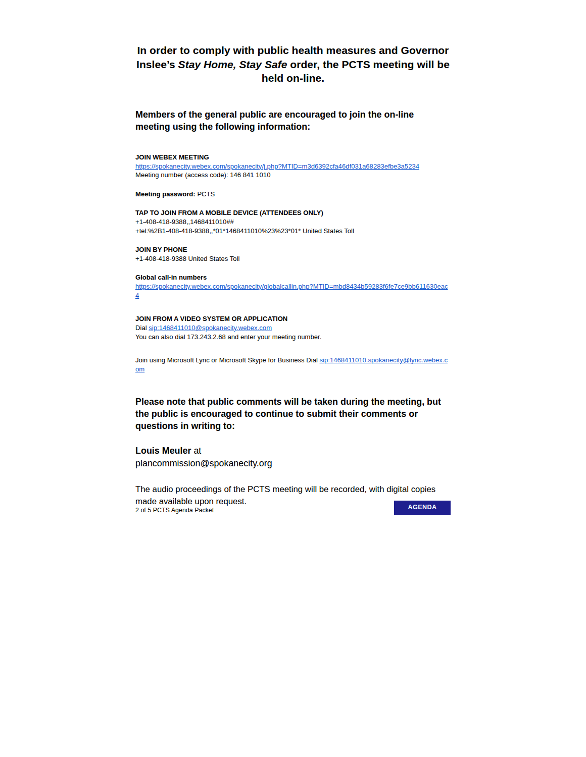In order to comply with public health measures and Governor Inslee’s Stay Home, Stay Safe order, the PCTS meeting will be held on-line.
Members of the general public are encouraged to join the on-line meeting using the following information:
JOIN WEBEX MEETING
https://spokanecity.webex.com/spokanecity/j.php?MTID=m3d6392cfa46df031a68283efbe3a5234
Meeting number (access code): 146 841 1010
Meeting password: PCTS
TAP TO JOIN FROM A MOBILE DEVICE (ATTENDEES ONLY)
+1-408-418-9388,,1468411010##
+tel:%2B1-408-418-9388,,*01*1468411010%23%23*01* United States Toll
JOIN BY PHONE
+1-408-418-9388 United States Toll
Global call-in numbers
https://spokanecity.webex.com/spokanecity/globalcallin.php?MTID=mbd8434b59283f6fe7ce9bb611630eac4
JOIN FROM A VIDEO SYSTEM OR APPLICATION
Dial sip:1468411010@spokanecity.webex.com
You can also dial 173.243.2.68 and enter your meeting number.
Join using Microsoft Lync or Microsoft Skype for Business Dial sip:1468411010.spokanecity@lync.webex.com
Please note that public comments will be taken during the meeting, but the public is encouraged to continue to submit their comments or questions in writing to:
Louis Meuler at
plancommission@spokanecity.org
The audio proceedings of the PCTS meeting will be recorded, with digital copies made available upon request.
2 of 5 PCTS Agenda Packet AGENDA